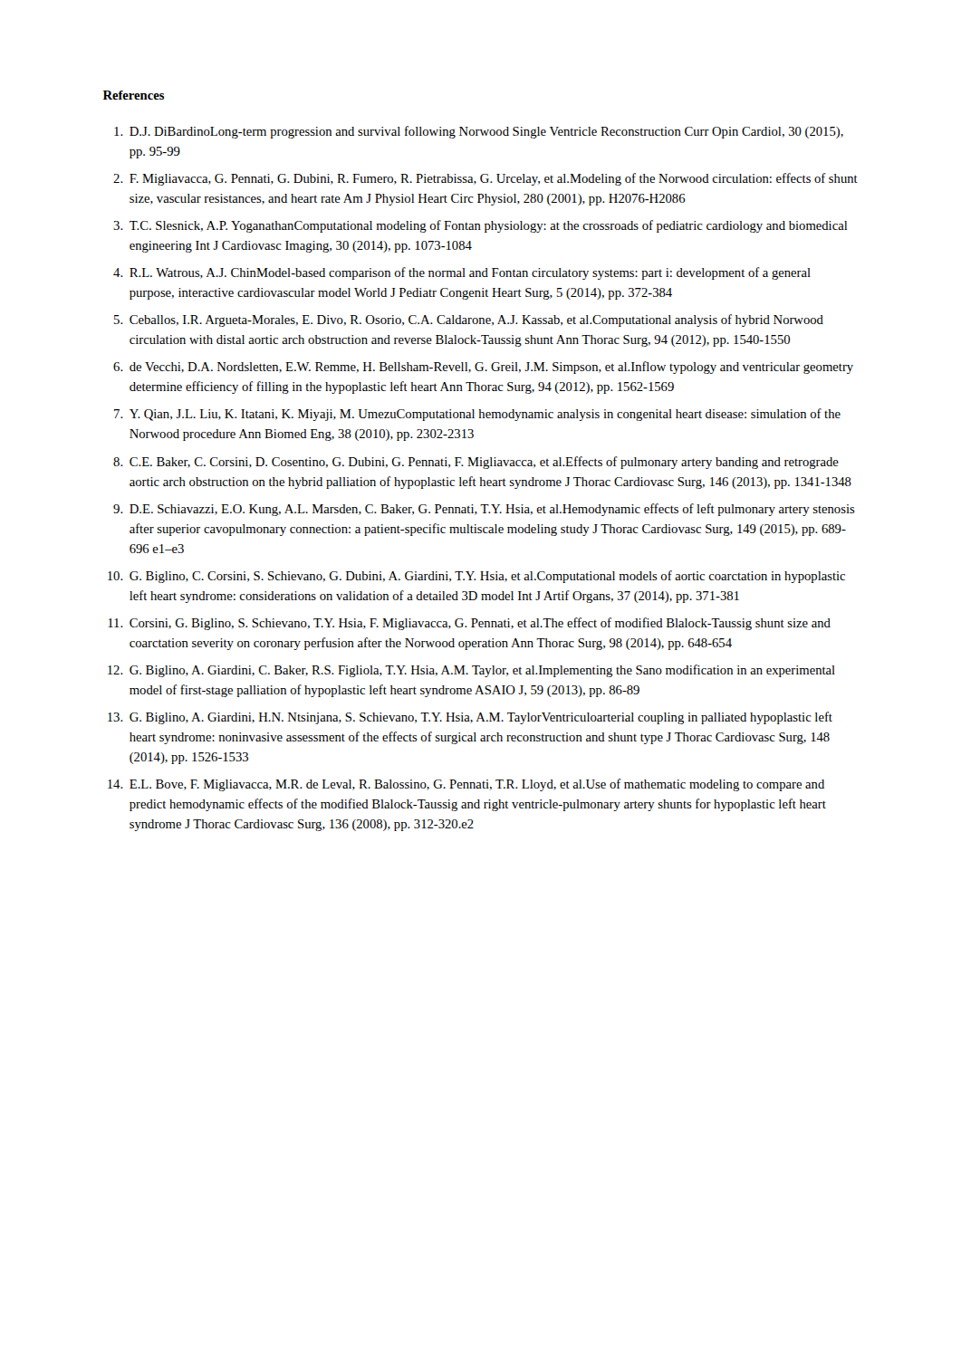References
D.J. DiBardinoLong-term progression and survival following Norwood Single Ventricle Reconstruction Curr Opin Cardiol, 30 (2015), pp. 95-99
F. Migliavacca, G. Pennati, G. Dubini, R. Fumero, R. Pietrabissa, G. Urcelay, et al.Modeling of the Norwood circulation: effects of shunt size, vascular resistances, and heart rate Am J Physiol Heart Circ Physiol, 280 (2001), pp. H2076-H2086
T.C. Slesnick, A.P. YoganathanComputational modeling of Fontan physiology: at the crossroads of pediatric cardiology and biomedical engineering Int J Cardiovasc Imaging, 30 (2014), pp. 1073-1084
R.L. Watrous, A.J. ChinModel-based comparison of the normal and Fontan circulatory systems: part i: development of a general purpose, interactive cardiovascular model World J Pediatr Congenit Heart Surg, 5 (2014), pp. 372-384
Ceballos, I.R. Argueta-Morales, E. Divo, R. Osorio, C.A. Caldarone, A.J. Kassab, et al.Computational analysis of hybrid Norwood circulation with distal aortic arch obstruction and reverse Blalock-Taussig shunt Ann Thorac Surg, 94 (2012), pp. 1540-1550
de Vecchi, D.A. Nordsletten, E.W. Remme, H. Bellsham-Revell, G. Greil, J.M. Simpson, et al.Inflow typology and ventricular geometry determine efficiency of filling in the hypoplastic left heart Ann Thorac Surg, 94 (2012), pp. 1562-1569
Y. Qian, J.L. Liu, K. Itatani, K. Miyaji, M. UmezuComputational hemodynamic analysis in congenital heart disease: simulation of the Norwood procedure Ann Biomed Eng, 38 (2010), pp. 2302-2313
C.E. Baker, C. Corsini, D. Cosentino, G. Dubini, G. Pennati, F. Migliavacca, et al.Effects of pulmonary artery banding and retrograde aortic arch obstruction on the hybrid palliation of hypoplastic left heart syndrome J Thorac Cardiovasc Surg, 146 (2013), pp. 1341-1348
D.E. Schiavazzi, E.O. Kung, A.L. Marsden, C. Baker, G. Pennati, T.Y. Hsia, et al.Hemodynamic effects of left pulmonary artery stenosis after superior cavopulmonary connection: a patient-specific multiscale modeling study J Thorac Cardiovasc Surg, 149 (2015), pp. 689-696 e1–e3
G. Biglino, C. Corsini, S. Schievano, G. Dubini, A. Giardini, T.Y. Hsia, et al.Computational models of aortic coarctation in hypoplastic left heart syndrome: considerations on validation of a detailed 3D model Int J Artif Organs, 37 (2014), pp. 371-381
Corsini, G. Biglino, S. Schievano, T.Y. Hsia, F. Migliavacca, G. Pennati, et al.The effect of modified Blalock-Taussig shunt size and coarctation severity on coronary perfusion after the Norwood operation Ann Thorac Surg, 98 (2014), pp. 648-654
G. Biglino, A. Giardini, C. Baker, R.S. Figliola, T.Y. Hsia, A.M. Taylor, et al.Implementing the Sano modification in an experimental model of first-stage palliation of hypoplastic left heart syndrome ASAIO J, 59 (2013), pp. 86-89
G. Biglino, A. Giardini, H.N. Ntsinjana, S. Schievano, T.Y. Hsia, A.M. TaylorVentriculoarterial coupling in palliated hypoplastic left heart syndrome: noninvasive assessment of the effects of surgical arch reconstruction and shunt type J Thorac Cardiovasc Surg, 148 (2014), pp. 1526-1533
E.L. Bove, F. Migliavacca, M.R. de Leval, R. Balossino, G. Pennati, T.R. Lloyd, et al.Use of mathematic modeling to compare and predict hemodynamic effects of the modified Blalock-Taussig and right ventricle-pulmonary artery shunts for hypoplastic left heart syndrome J Thorac Cardiovasc Surg, 136 (2008), pp. 312-320.e2